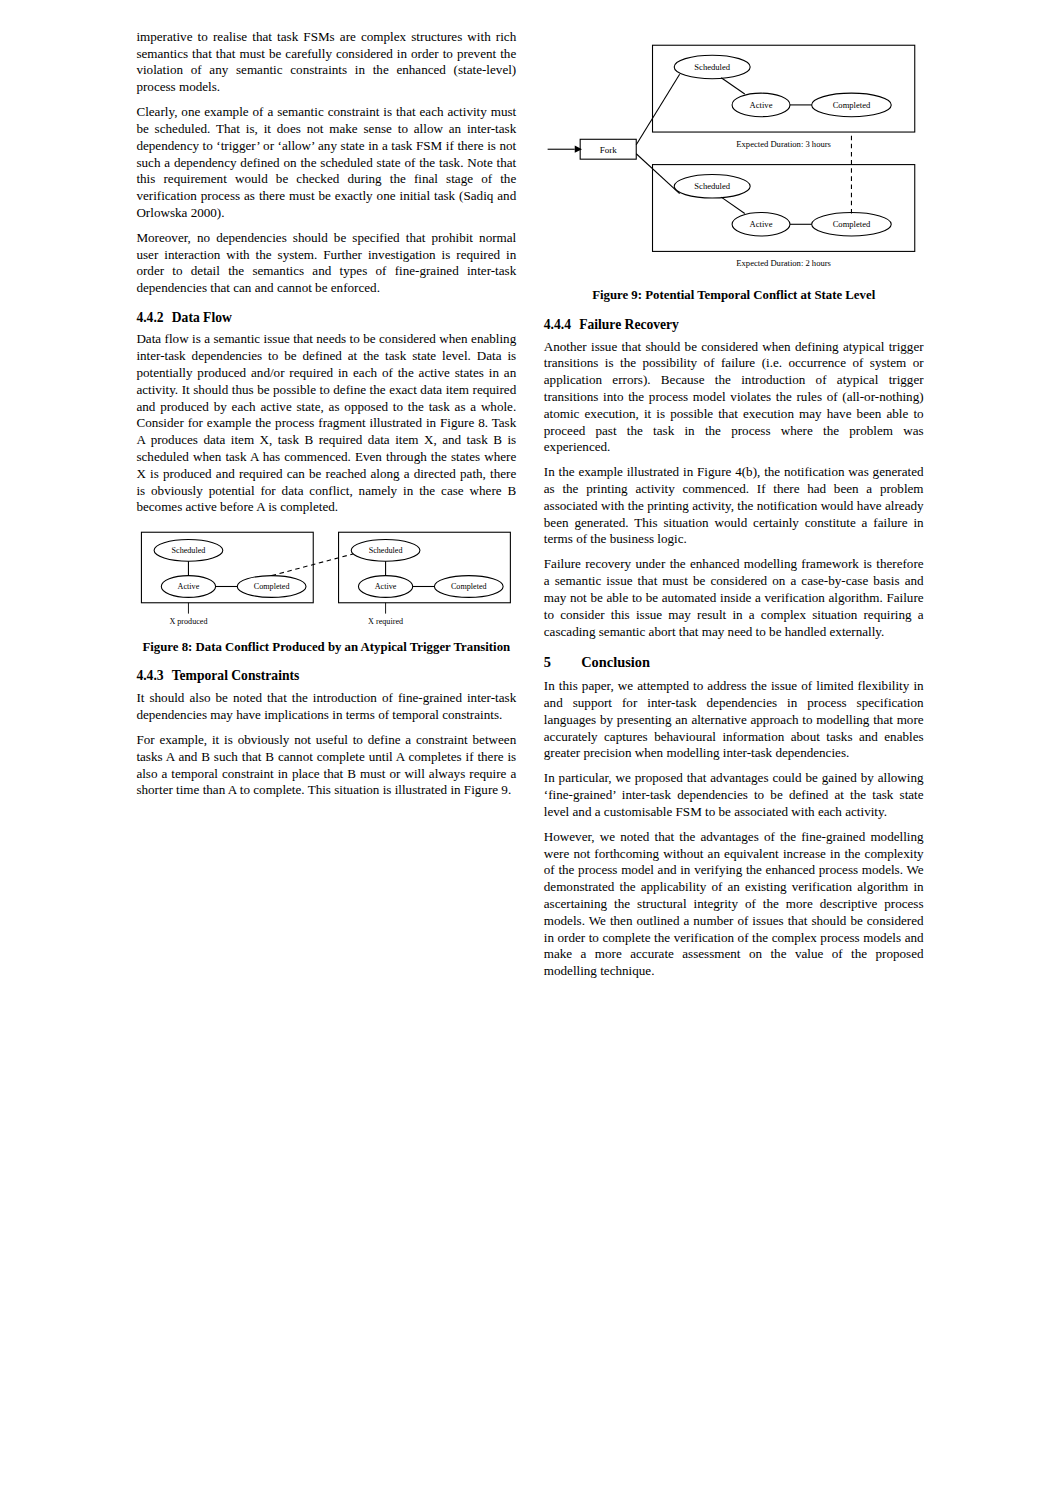imperative to realise that task FSMs are complex structures with rich semantics that that must be carefully considered in order to prevent the violation of any semantic constraints in the enhanced (state-level) process models.
Clearly, one example of a semantic constraint is that each activity must be scheduled. That is, it does not make sense to allow an inter-task dependency to ‘trigger’ or ‘allow’ any state in a task FSM if there is not such a dependency defined on the scheduled state of the task. Note that this requirement would be checked during the final stage of the verification process as there must be exactly one initial task (Sadiq and Orlowska 2000).
Moreover, no dependencies should be specified that prohibit normal user interaction with the system. Further investigation is required in order to detail the semantics and types of fine-grained inter-task dependencies that can and cannot be enforced.
4.4.2 Data Flow
Data flow is a semantic issue that needs to be considered when enabling inter-task dependencies to be defined at the task state level. Data is potentially produced and/or required in each of the active states in an activity. It should thus be possible to define the exact data item required and produced by each active state, as opposed to the task as a whole. Consider for example the process fragment illustrated in Figure 8. Task A produces data item X, task B required data item X, and task B is scheduled when task A has commenced. Even through the states where X is produced and required can be reached along a directed path, there is obviously potential for data conflict, namely in the case where B becomes active before A is completed.
Scheduled Active Completed Scheduled Active Completed X produced X required
Figure 8: Data Conflict Produced by an Atypical Trigger Transition
4.4.3 Temporal Constraints
It should also be noted that the introduction of fine-grained inter-task dependencies may have implications in terms of temporal constraints.
For example, it is obviously not useful to define a constraint between tasks A and B such that B cannot complete until A completes if there is also a temporal constraint in place that B must or will always require a shorter time than A to complete. This situation is illustrated in Figure 9.
Fork Scheduled Active Completed Scheduled Active Completed Expected Duration: 3 hours Expected Duration: 2 hours
Figure 9: Potential Temporal Conflict at State Level
4.4.4 Failure Recovery
Another issue that should be considered when defining atypical trigger transitions is the possibility of failure (i.e. occurrence of system or application errors). Because the introduction of atypical trigger transitions into the process model violates the rules of (all-or-nothing) atomic execution, it is possible that execution may have been able to proceed past the task in the process where the problem was experienced.
In the example illustrated in Figure 4(b), the notification was generated as the printing activity commenced. If there had been a problem associated with the printing activity, the notification would have already been generated. This situation would certainly constitute a failure in terms of the business logic.
Failure recovery under the enhanced modelling framework is therefore a semantic issue that must be considered on a case-by-case basis and may not be able to be automated inside a verification algorithm. Failure to consider this issue may result in a complex situation requiring a cascading semantic abort that may need to be handled externally.
5 Conclusion
In this paper, we attempted to address the issue of limited flexibility in and support for inter-task dependencies in process specification languages by presenting an alternative approach to modelling that more accurately captures behavioural information about tasks and enables greater precision when modelling inter-task dependencies.
In particular, we proposed that advantages could be gained by allowing ‘fine-grained’ inter-task dependencies to be defined at the task state level and a customisable FSM to be associated with each activity.
However, we noted that the advantages of the fine-grained modelling were not forthcoming without an equivalent increase in the complexity of the process model and in verifying the enhanced process models. We demonstrated the applicability of an existing verification algorithm in ascertaining the structural integrity of the more descriptive process models. We then outlined a number of issues that should be considered in order to complete the verification of the complex process models and make a more accurate assessment on the value of the proposed modelling technique.